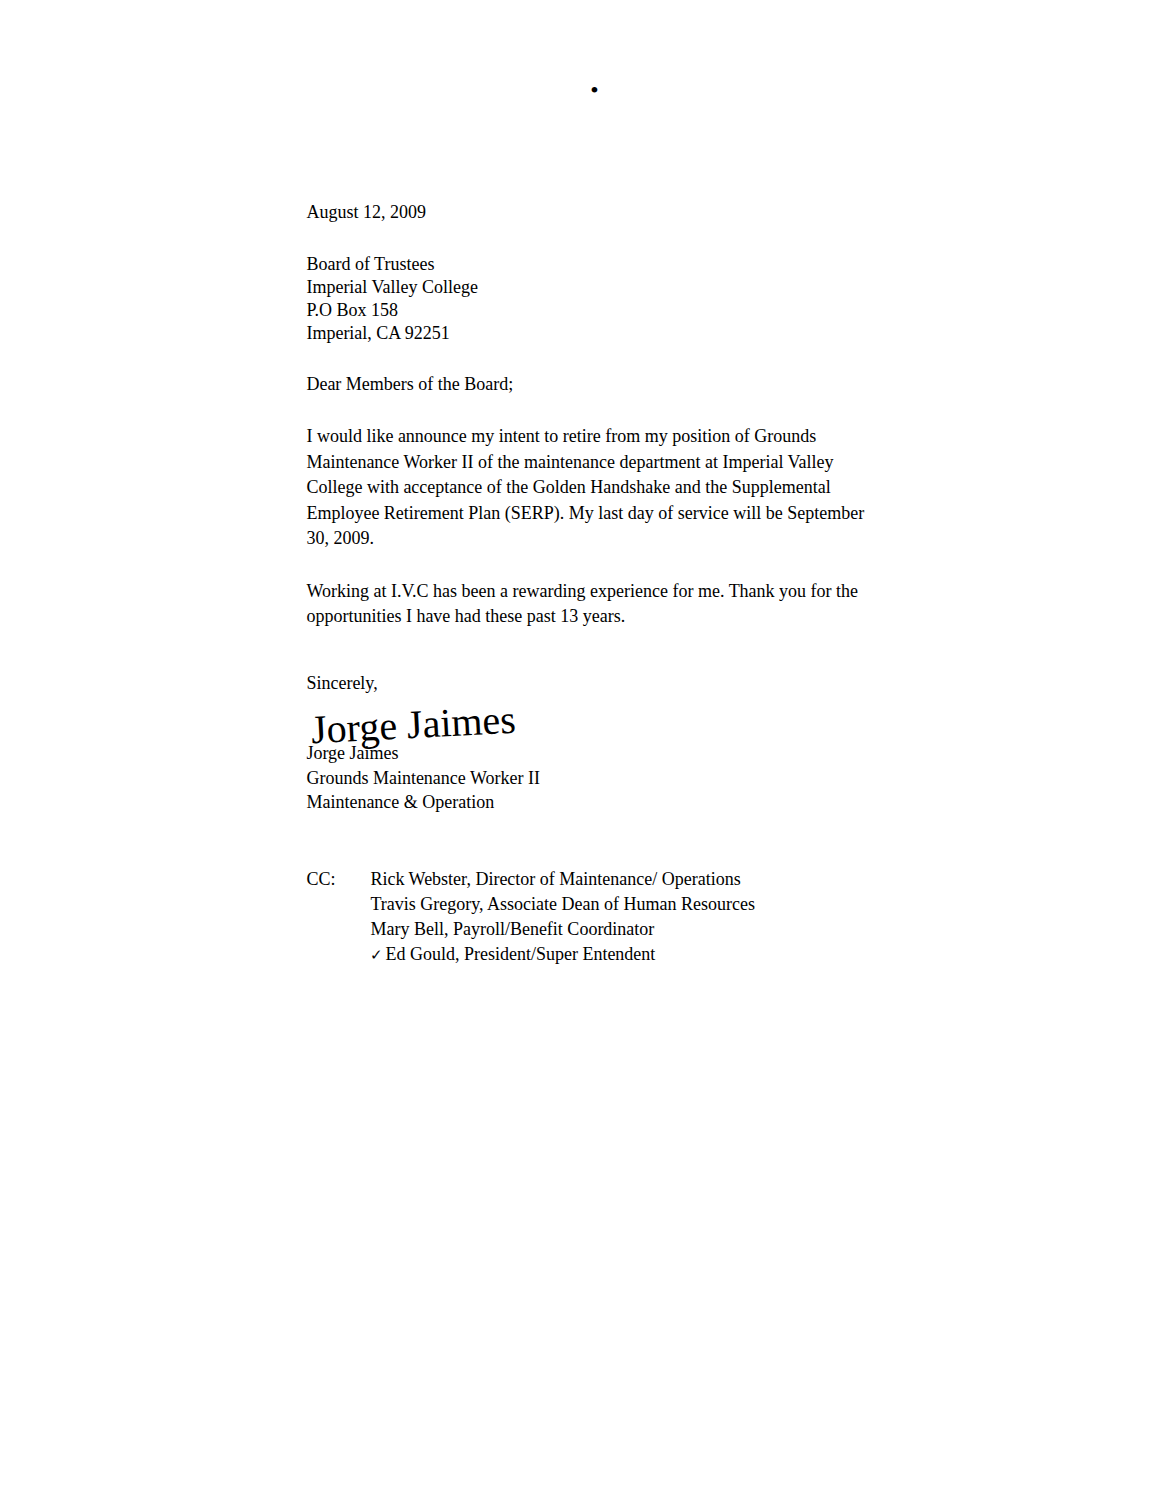•
August 12, 2009
Board of Trustees
Imperial Valley College
P.O Box 158
Imperial, CA 92251
Dear Members of the Board;
I would like announce my intent to retire from my position of Grounds Maintenance Worker II of the maintenance department at Imperial Valley College with acceptance of the Golden Handshake and the Supplemental Employee Retirement Plan (SERP). My last day of service will be September 30, 2009.
Working at I.V.C has been a rewarding experience for me. Thank you for the opportunities I have had these past 13 years.
Sincerely,
Jorge Jaimes
Jorge Jaimes
Grounds Maintenance Worker II
Maintenance & Operation
CC:
Rick Webster, Director of Maintenance/ Operations
Travis Gregory, Associate Dean of Human Resources
Mary Bell, Payroll/Benefit Coordinator
✓Ed Gould, President/Super Entendent